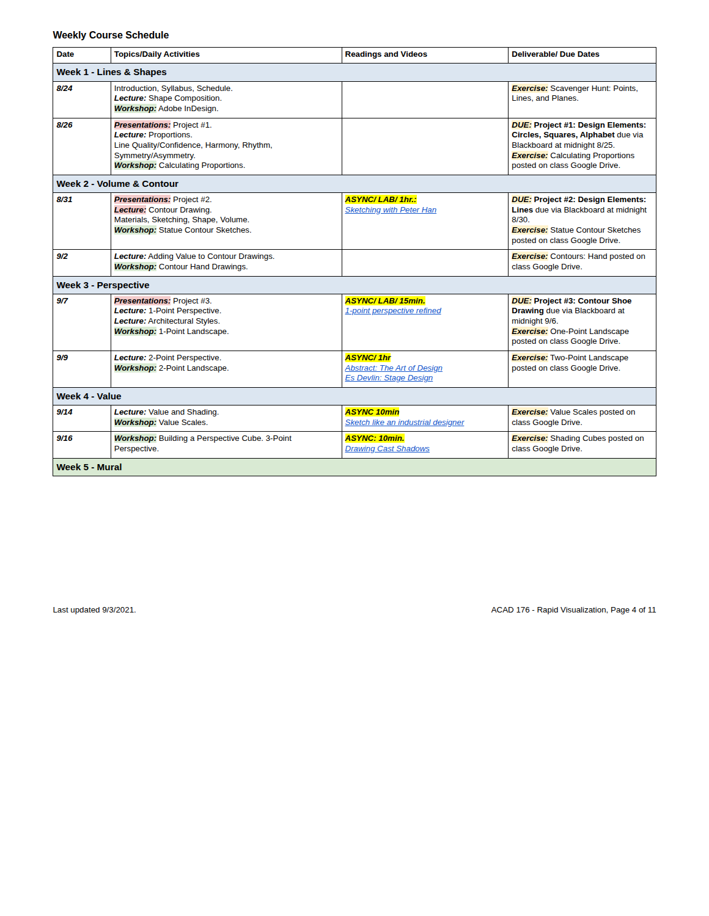Weekly Course Schedule
| Date | Topics/Daily Activities | Readings and Videos | Deliverable/ Due Dates |
| --- | --- | --- | --- |
| Week 1 - Lines & Shapes |
| 8/24 | Introduction, Syllabus, Schedule. Lecture: Shape Composition. Workshop: Adobe InDesign. | | Exercise: Scavenger Hunt: Points, Lines, and Planes. |
| 8/26 | Presentations: Project #1. Lecture: Proportions. Line Quality/Confidence, Harmony, Rhythm, Symmetry/Asymmetry. Workshop: Calculating Proportions. | | DUE: Project #1: Design Elements: Circles, Squares, Alphabet due via Blackboard at midnight 8/25. Exercise: Calculating Proportions posted on class Google Drive. |
| Week 2 - Volume & Contour |
| 8/31 | Presentations: Project #2. Lecture: Contour Drawing. Materials, Sketching, Shape, Volume. Workshop: Statue Contour Sketches. | ASYNC/ LAB/ 1hr.: Sketching with Peter Han | DUE: Project #2: Design Elements: Lines due via Blackboard at midnight 8/30. Exercise: Statue Contour Sketches posted on class Google Drive. |
| 9/2 | Lecture: Adding Value to Contour Drawings. Workshop: Contour Hand Drawings. | | Exercise: Contours: Hand posted on class Google Drive. |
| Week 3 - Perspective |
| 9/7 | Presentations: Project #3. Lecture: 1-Point Perspective. Lecture: Architectural Styles. Workshop: 1-Point Landscape. | ASYNC/ LAB/ 15min. 1-point perspective refined | DUE: Project #3: Contour Shoe Drawing due via Blackboard at midnight 9/6. Exercise: One-Point Landscape posted on class Google Drive. |
| 9/9 | Lecture: 2-Point Perspective. Workshop: 2-Point Landscape. | ASYNC/ 1hr Abstract: The Art of Design Es Devlin: Stage Design | Exercise: Two-Point Landscape posted on class Google Drive. |
| Week 4 - Value |
| 9/14 | Lecture: Value and Shading. Workshop: Value Scales. | ASYNC 10min Sketch like an industrial designer | Exercise: Value Scales posted on class Google Drive. |
| 9/16 | Workshop: Building a Perspective Cube. 3-Point Perspective. | ASYNC: 10min. Drawing Cast Shadows | Exercise: Shading Cubes posted on class Google Drive. |
| Week 5 - Mural |
Last updated 9/3/2021.
ACAD 176 - Rapid Visualization, Page 4 of 11